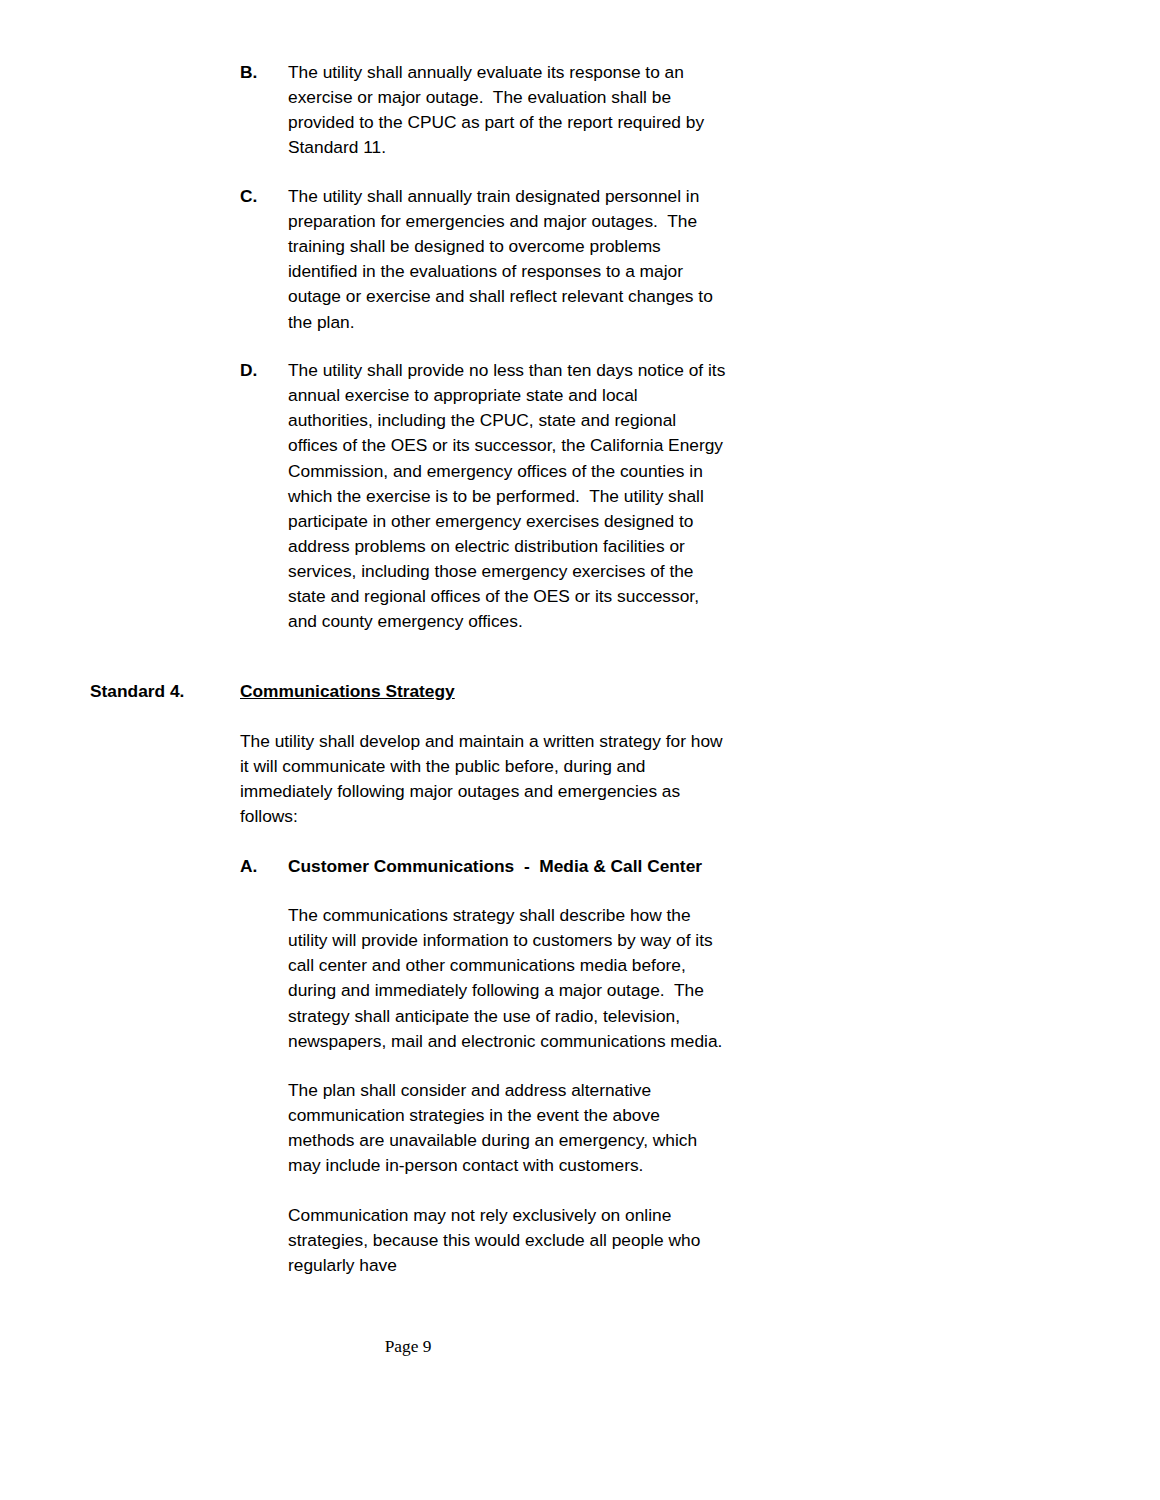B.
The utility shall annually evaluate its response to an exercise or major outage. The evaluation shall be provided to the CPUC as part of the report required by Standard 11.
C.
The utility shall annually train designated personnel in preparation for emergencies and major outages. The training shall be designed to overcome problems identified in the evaluations of responses to a major outage or exercise and shall reflect relevant changes to the plan.
D.
The utility shall provide no less than ten days notice of its annual exercise to appropriate state and local authorities, including the CPUC, state and regional offices of the OES or its successor, the California Energy Commission, and emergency offices of the counties in which the exercise is to be performed. The utility shall participate in other emergency exercises designed to address problems on electric distribution facilities or services, including those emergency exercises of the state and regional offices of the OES or its successor, and county emergency offices.
Standard 4.
Communications Strategy
The utility shall develop and maintain a written strategy for how it will communicate with the public before, during and immediately following major outages and emergencies as follows:
A.
Customer Communications - Media & Call Center
The communications strategy shall describe how the utility will provide information to customers by way of its call center and other communications media before, during and immediately following a major outage. The strategy shall anticipate the use of radio, television, newspapers, mail and electronic communications media.
The plan shall consider and address alternative communication strategies in the event the above methods are unavailable during an emergency, which may include in-person contact with customers.
Communication may not rely exclusively on online strategies, because this would exclude all people who regularly have
Page 9